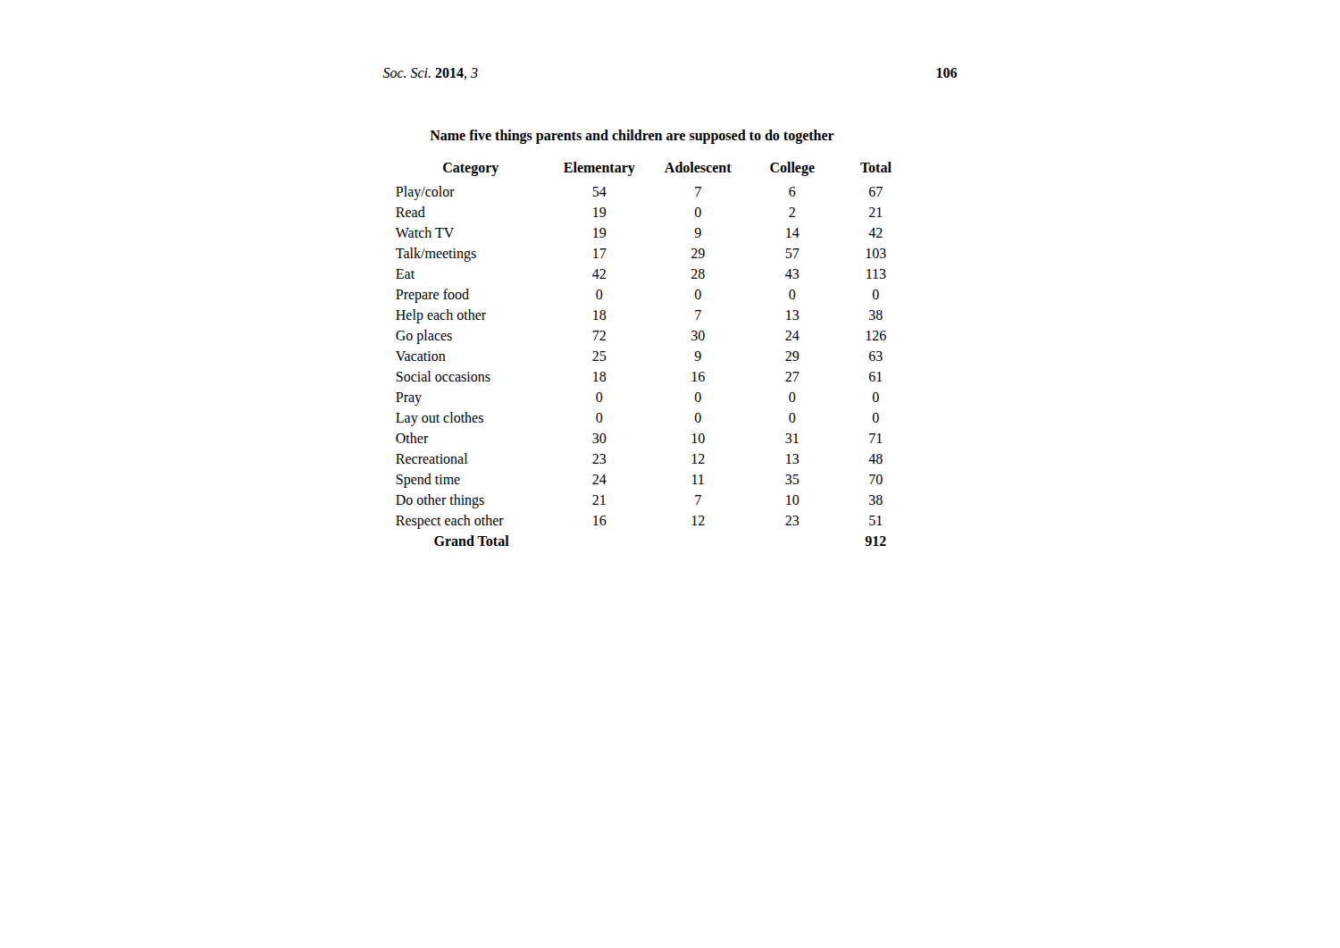Soc. Sci. 2014, 3
106
Name five things parents and children are supposed to do together
| Category | Elementary | Adolescent | College | Total |
| --- | --- | --- | --- | --- |
| Play/color | 54 | 7 | 6 | 67 |
| Read | 19 | 0 | 2 | 21 |
| Watch TV | 19 | 9 | 14 | 42 |
| Talk/meetings | 17 | 29 | 57 | 103 |
| Eat | 42 | 28 | 43 | 113 |
| Prepare food | 0 | 0 | 0 | 0 |
| Help each other | 18 | 7 | 13 | 38 |
| Go places | 72 | 30 | 24 | 126 |
| Vacation | 25 | 9 | 29 | 63 |
| Social occasions | 18 | 16 | 27 | 61 |
| Pray | 0 | 0 | 0 | 0 |
| Lay out clothes | 0 | 0 | 0 | 0 |
| Other | 30 | 10 | 31 | 71 |
| Recreational | 23 | 12 | 13 | 48 |
| Spend time | 24 | 11 | 35 | 70 |
| Do other things | 21 | 7 | 10 | 38 |
| Respect each other | 16 | 12 | 23 | 51 |
| Grand Total | | | | 912 |